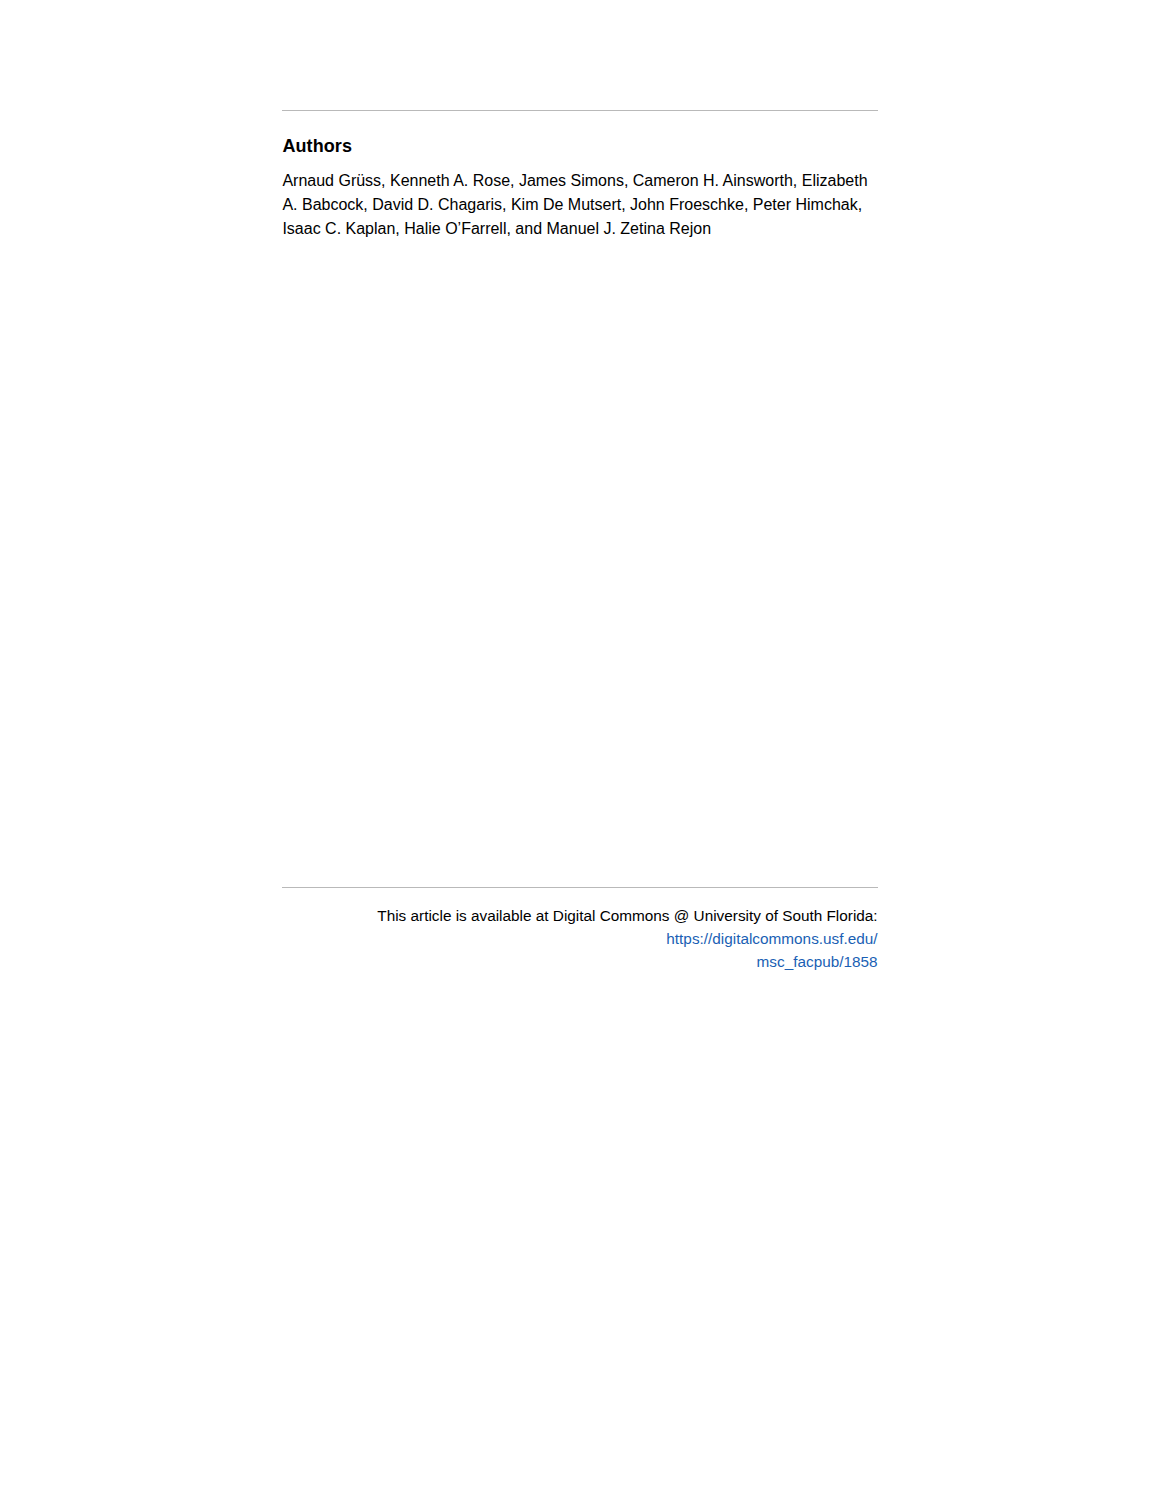Authors
Arnaud Grüss, Kenneth A. Rose, James Simons, Cameron H. Ainsworth, Elizabeth A. Babcock, David D. Chagaris, Kim De Mutsert, John Froeschke, Peter Himchak, Isaac C. Kaplan, Halie O’Farrell, and Manuel J. Zetina Rejon
This article is available at Digital Commons @ University of South Florida: https://digitalcommons.usf.edu/
msc_facpub/1858